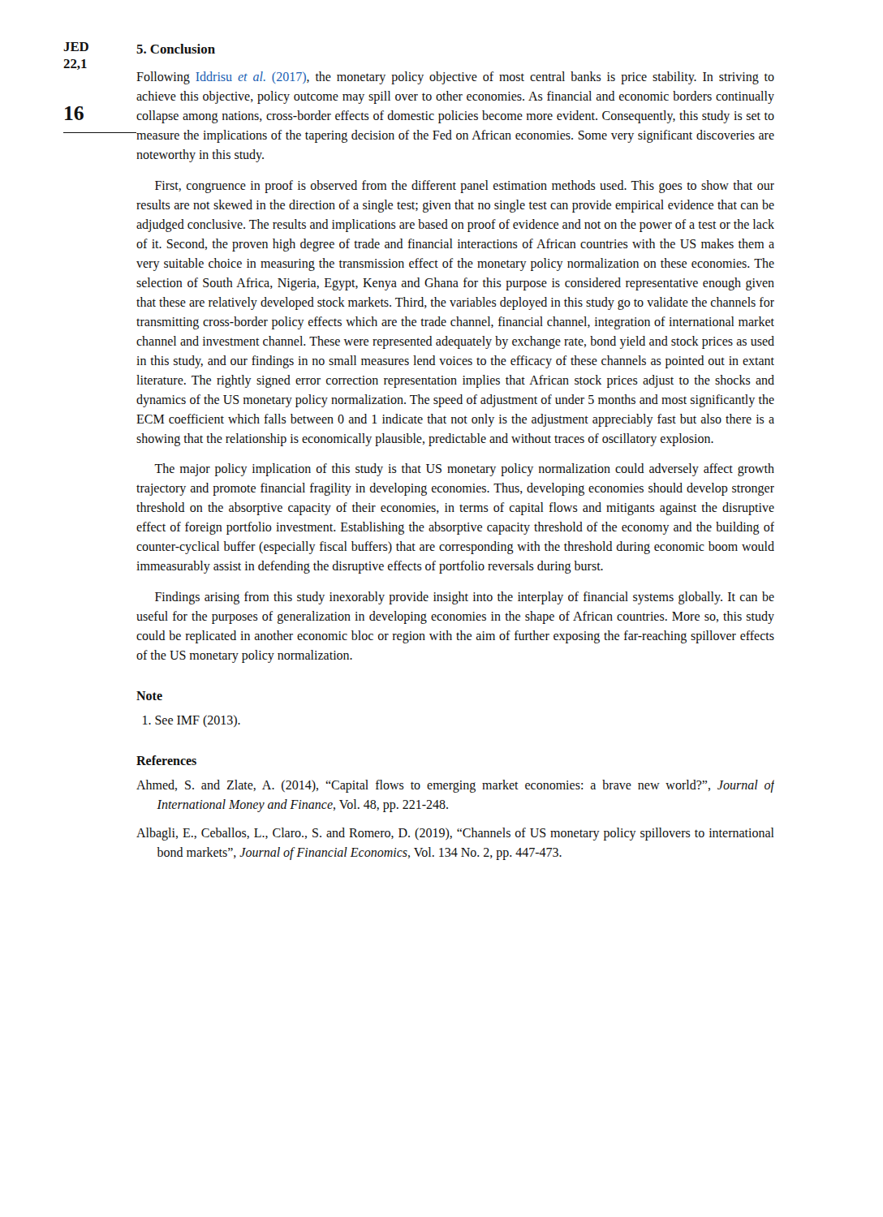JED
22,1
16
5. Conclusion
Following Iddrisu et al. (2017), the monetary policy objective of most central banks is price stability. In striving to achieve this objective, policy outcome may spill over to other economies. As financial and economic borders continually collapse among nations, cross-border effects of domestic policies become more evident. Consequently, this study is set to measure the implications of the tapering decision of the Fed on African economies. Some very significant discoveries are noteworthy in this study.
First, congruence in proof is observed from the different panel estimation methods used. This goes to show that our results are not skewed in the direction of a single test; given that no single test can provide empirical evidence that can be adjudged conclusive. The results and implications are based on proof of evidence and not on the power of a test or the lack of it. Second, the proven high degree of trade and financial interactions of African countries with the US makes them a very suitable choice in measuring the transmission effect of the monetary policy normalization on these economies. The selection of South Africa, Nigeria, Egypt, Kenya and Ghana for this purpose is considered representative enough given that these are relatively developed stock markets. Third, the variables deployed in this study go to validate the channels for transmitting cross-border policy effects which are the trade channel, financial channel, integration of international market channel and investment channel. These were represented adequately by exchange rate, bond yield and stock prices as used in this study, and our findings in no small measures lend voices to the efficacy of these channels as pointed out in extant literature. The rightly signed error correction representation implies that African stock prices adjust to the shocks and dynamics of the US monetary policy normalization. The speed of adjustment of under 5 months and most significantly the ECM coefficient which falls between 0 and 1 indicate that not only is the adjustment appreciably fast but also there is a showing that the relationship is economically plausible, predictable and without traces of oscillatory explosion.
The major policy implication of this study is that US monetary policy normalization could adversely affect growth trajectory and promote financial fragility in developing economies. Thus, developing economies should develop stronger threshold on the absorptive capacity of their economies, in terms of capital flows and mitigants against the disruptive effect of foreign portfolio investment. Establishing the absorptive capacity threshold of the economy and the building of counter-cyclical buffer (especially fiscal buffers) that are corresponding with the threshold during economic boom would immeasurably assist in defending the disruptive effects of portfolio reversals during burst.
Findings arising from this study inexorably provide insight into the interplay of financial systems globally. It can be useful for the purposes of generalization in developing economies in the shape of African countries. More so, this study could be replicated in another economic bloc or region with the aim of further exposing the far-reaching spillover effects of the US monetary policy normalization.
Note
See IMF (2013).
References
Ahmed, S. and Zlate, A. (2014), “Capital flows to emerging market economies: a brave new world?”, Journal of International Money and Finance, Vol. 48, pp. 221-248.
Albagli, E., Ceballos, L., Claro., S. and Romero, D. (2019), “Channels of US monetary policy spillovers to international bond markets”, Journal of Financial Economics, Vol. 134 No. 2, pp. 447-473.